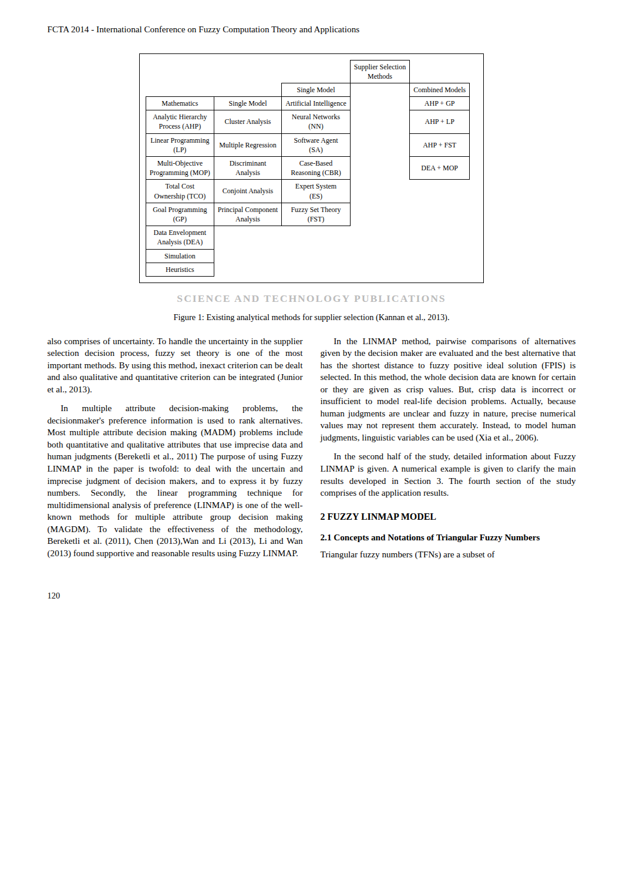FCTA 2014 - International Conference on Fuzzy Computation Theory and Applications
| | | | Supplier Selection Methods | | |
| | | Single Model | | Combined Models | |
| Mathematics | Single Model | Artificial Intelligence | | AHP + GP | |
| Analytic Hierarchy Process (AHP) | Cluster Analysis | Neural Networks (NN) | | AHP + LP | |
| Linear Programming (LP) | Multiple Regression | Software Agent (SA) | | AHP + FST | |
| Multi-Objective Programming (MOP) | Discriminant Analysis | Case-Based Reasoning (CBR) | | DEA + MOP | |
| Total Cost Ownership (TCO) | Conjoint Analysis | Expert System (ES) | | | |
| Goal Programming (GP) | Principal Component Analysis | Fuzzy Set Theory (FST) | | | |
| Data Envelopment Analysis (DEA) | | | | | |
| Simulation | | | | | |
| Heuristics | | | | | |
SCIENCE AND TECHNOLOGY PUBLICATIONS
Figure 1: Existing analytical methods for supplier selection (Kannan et al., 2013).
also comprises of uncertainty. To handle the uncertainty in the supplier selection decision process, fuzzy set theory is one of the most important methods. By using this method, inexact criterion can be dealt and also qualitative and quantitative criterion can be integrated (Junior et al., 2013).
In multiple attribute decision-making problems, the decisionmaker's preference information is used to rank alternatives. Most multiple attribute decision making (MADM) problems include both quantitative and qualitative attributes that use imprecise data and human judgments (Bereketli et al., 2011) The purpose of using Fuzzy LINMAP in the paper is twofold: to deal with the uncertain and imprecise judgment of decision makers, and to express it by fuzzy numbers. Secondly, the linear programming technique for multidimensional analysis of preference (LINMAP) is one of the well-known methods for multiple attribute group decision making (MAGDM). To validate the effectiveness of the methodology, Bereketli et al. (2011), Chen (2013),Wan and Li (2013), Li and Wan (2013) found supportive and reasonable results using Fuzzy LINMAP.
In the LINMAP method, pairwise comparisons of alternatives given by the decision maker are evaluated and the best alternative that has the shortest distance to fuzzy positive ideal solution (FPIS) is selected. In this method, the whole decision data are known for certain or they are given as crisp values. But, crisp data is incorrect or insufficient to model real-life decision problems. Actually, because human judgments are unclear and fuzzy in nature, precise numerical values may not represent them accurately. Instead, to model human judgments, linguistic variables can be used (Xia et al., 2006).
In the second half of the study, detailed information about Fuzzy LINMAP is given. A numerical example is given to clarify the main results developed in Section 3. The fourth section of the study comprises of the application results.
2 FUZZY LINMAP MODEL
2.1 Concepts and Notations of Triangular Fuzzy Numbers
Triangular fuzzy numbers (TFNs) are a subset of
120